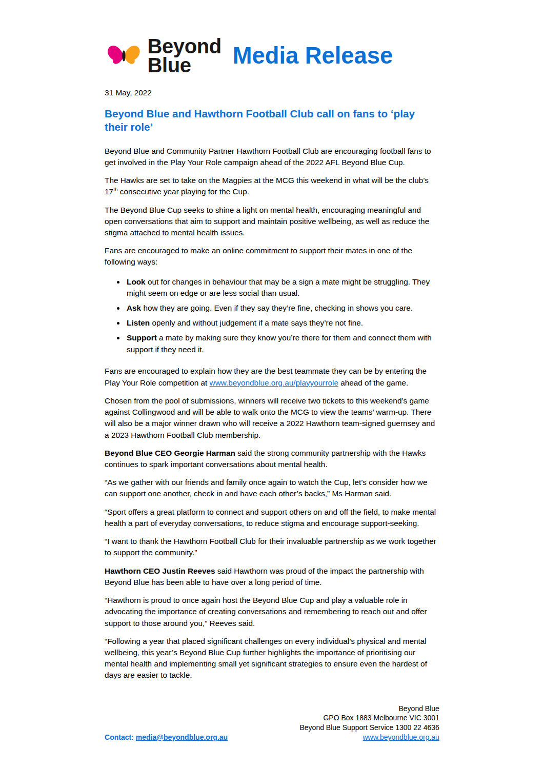Beyond
Blue
Media Release
31 May, 2022
Beyond Blue and Hawthorn Football Club call on fans to ‘play their role’
Beyond Blue and Community Partner Hawthorn Football Club are encouraging football fans to get involved in the Play Your Role campaign ahead of the 2022 AFL Beyond Blue Cup.
The Hawks are set to take on the Magpies at the MCG this weekend in what will be the club’s 17th consecutive year playing for the Cup.
The Beyond Blue Cup seeks to shine a light on mental health, encouraging meaningful and open conversations that aim to support and maintain positive wellbeing, as well as reduce the stigma attached to mental health issues.
Fans are encouraged to make an online commitment to support their mates in one of the following ways:
Look out for changes in behaviour that may be a sign a mate might be struggling. They might seem on edge or are less social than usual.
Ask how they are going. Even if they say they’re fine, checking in shows you care.
Listen openly and without judgement if a mate says they’re not fine.
Support a mate by making sure they know you’re there for them and connect them with support if they need it.
Fans are encouraged to explain how they are the best teammate they can be by entering the Play Your Role competition at www.beyondblue.org.au/playyourrole ahead of the game.
Chosen from the pool of submissions, winners will receive two tickets to this weekend’s game against Collingwood and will be able to walk onto the MCG to view the teams’ warm-up. There will also be a major winner drawn who will receive a 2022 Hawthorn team-signed guernsey and a 2023 Hawthorn Football Club membership.
Beyond Blue CEO Georgie Harman said the strong community partnership with the Hawks continues to spark important conversations about mental health.
“As we gather with our friends and family once again to watch the Cup, let’s consider how we can support one another, check in and have each other’s backs,” Ms Harman said.
“Sport offers a great platform to connect and support others on and off the field, to make mental health a part of everyday conversations, to reduce stigma and encourage support-seeking.
“I want to thank the Hawthorn Football Club for their invaluable partnership as we work together to support the community.”
Hawthorn CEO Justin Reeves said Hawthorn was proud of the impact the partnership with Beyond Blue has been able to have over a long period of time.
“Hawthorn is proud to once again host the Beyond Blue Cup and play a valuable role in advocating the importance of creating conversations and remembering to reach out and offer support to those around you,” Reeves said.
“Following a year that placed significant challenges on every individual’s physical and mental wellbeing, this year’s Beyond Blue Cup further highlights the importance of prioritising our mental health and implementing small yet significant strategies to ensure even the hardest of days are easier to tackle.
Contact: media@beyondblue.org.au
Beyond Blue
GPO Box 1883 Melbourne VIC 3001
Beyond Blue Support Service 1300 22 4636
www.beyondblue.org.au